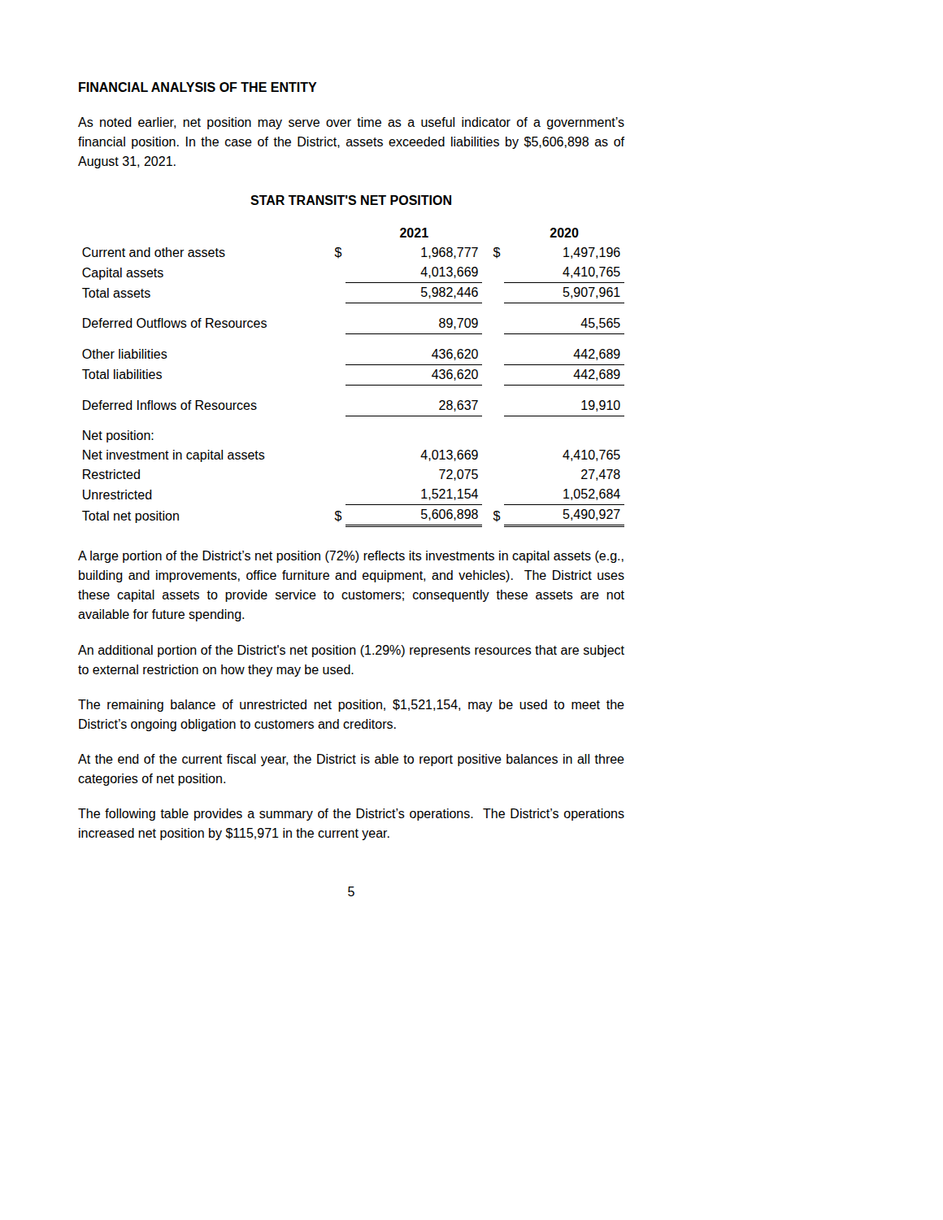FINANCIAL ANALYSIS OF THE ENTITY
As noted earlier, net position may serve over time as a useful indicator of a government’s financial position. In the case of the District, assets exceeded liabilities by $5,606,898 as of August 31, 2021.
STAR TRANSIT'S NET POSITION
| | | 2021 | | 2020 |
| --- | --- | --- | --- | --- |
| Current and other assets | $ | 1,968,777 | $ | 1,497,196 |
| Capital assets | | 4,013,669 | | 4,410,765 |
| Total assets | | 5,982,446 | | 5,907,961 |
| Deferred Outflows of Resources | | 89,709 | | 45,565 |
| Other liabilities | | 436,620 | | 442,689 |
| Total liabilities | | 436,620 | | 442,689 |
| Deferred Inflows of Resources | | 28,637 | | 19,910 |
| Net position: | | | | |
| Net investment in capital assets | | 4,013,669 | | 4,410,765 |
| Restricted | | 72,075 | | 27,478 |
| Unrestricted | | 1,521,154 | | 1,052,684 |
| Total net position | $ | 5,606,898 | $ | 5,490,927 |
A large portion of the District’s net position (72%) reflects its investments in capital assets (e.g., building and improvements, office furniture and equipment, and vehicles). The District uses these capital assets to provide service to customers; consequently these assets are not available for future spending.
An additional portion of the District's net position (1.29%) represents resources that are subject to external restriction on how they may be used.
The remaining balance of unrestricted net position, $1,521,154, may be used to meet the District’s ongoing obligation to customers and creditors.
At the end of the current fiscal year, the District is able to report positive balances in all three categories of net position.
The following table provides a summary of the District’s operations. The District’s operations increased net position by $115,971 in the current year.
5